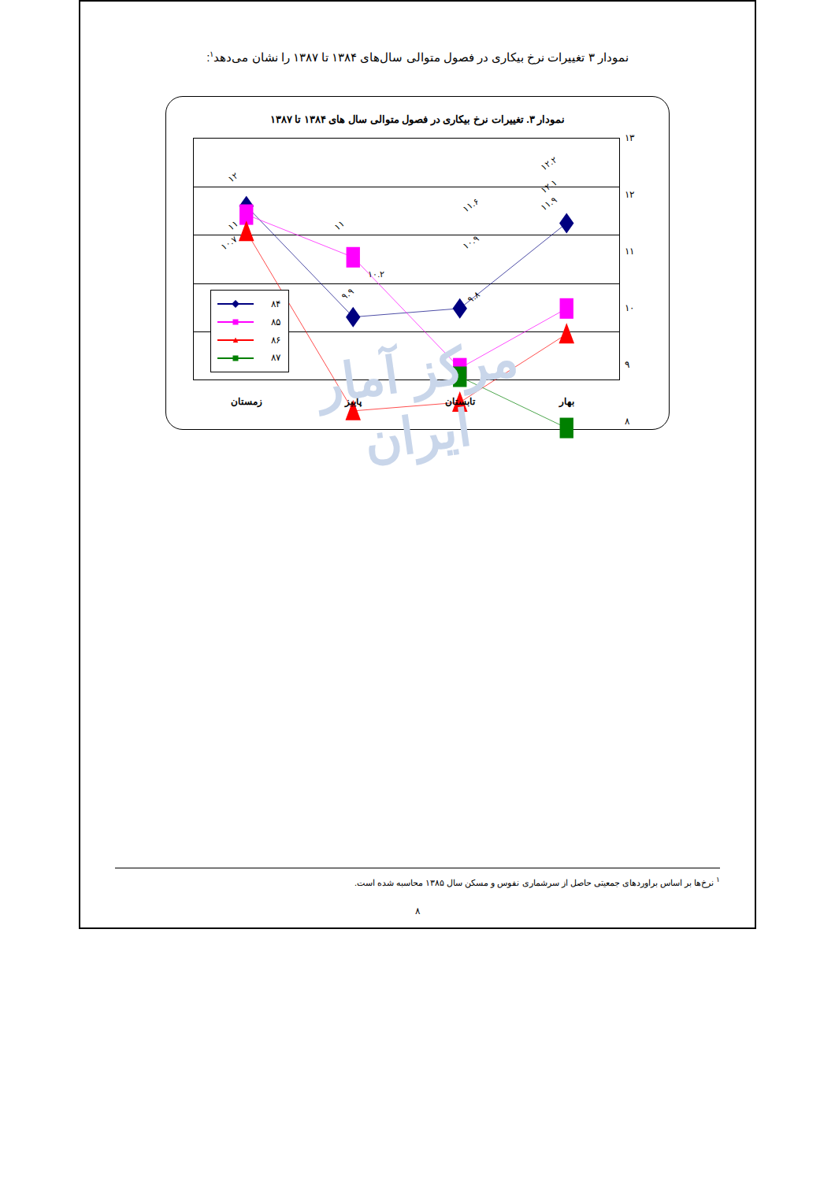نمودار ۳ تغییرات نرخ بیکاری در فصول متوالی سال‌های ۱۳۸۴ تا ۱۳۸۷ را نشان می‌دهد۱:
نمودار ۳. تغییرات نرخ بیکاری در فصول متوالی سال های ۱۳۸۴ تا ۱۳۸۷
۱۳
۱۲
۱۱
۱۰
۹
۸
۱۲
۱۱
۱۰.۹
۱۲.۲
۱۱
۱۱.۶
۱۲.۱
۱۰.۷
۹.۹
۹.۸
۱۱.۹
۹.۶
۱۰.۲
بهار
تابستان
پاییز
زمستان
۸۴
۸۵
۸۶
۸۷
مرکز آمار
ایران
۱ نرخ‌ها بر اساس براوردهای جمعیتی حاصل از سرشماری نفوس و مسکن سال ۱۳۸۵ محاسبه شده است.
۸